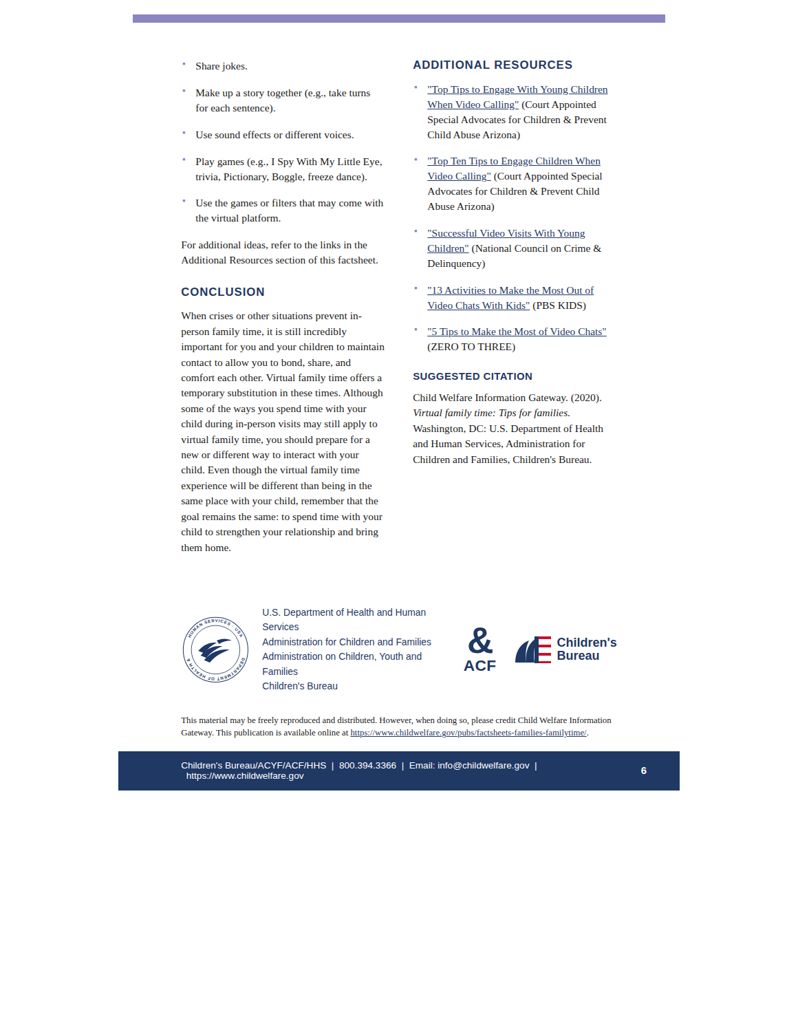Share jokes.
Make up a story together (e.g., take turns for each sentence).
Use sound effects or different voices.
Play games (e.g., I Spy With My Little Eye, trivia, Pictionary, Boggle, freeze dance).
Use the games or filters that may come with the virtual platform.
For additional ideas, refer to the links in the Additional Resources section of this factsheet.
CONCLUSION
When crises or other situations prevent in-person family time, it is still incredibly important for you and your children to maintain contact to allow you to bond, share, and comfort each other. Virtual family time offers a temporary substitution in these times. Although some of the ways you spend time with your child during in-person visits may still apply to virtual family time, you should prepare for a new or different way to interact with your child. Even though the virtual family time experience will be different than being in the same place with your child, remember that the goal remains the same: to spend time with your child to strengthen your relationship and bring them home.
ADDITIONAL RESOURCES
"Top Tips to Engage With Young Children When Video Calling" (Court Appointed Special Advocates for Children & Prevent Child Abuse Arizona)
"Top Ten Tips to Engage Children When Video Calling" (Court Appointed Special Advocates for Children & Prevent Child Abuse Arizona)
"Successful Video Visits With Young Children" (National Council on Crime & Delinquency)
"13 Activities to Make the Most Out of Video Chats With Kids" (PBS KIDS)
"5 Tips to Make the Most of Video Chats" (ZERO TO THREE)
SUGGESTED CITATION
Child Welfare Information Gateway. (2020). Virtual family time: Tips for families. Washington, DC: U.S. Department of Health and Human Services, Administration for Children and Families, Children's Bureau.
HUMAN SERVICES · USA DEPARTMENT OF HEALTH &
U.S. Department of Health and Human Services
Administration for Children and Families
Administration on Children, Youth and Families
Children's Bureau
&
ACF
Children's
Bureau
This material may be freely reproduced and distributed. However, when doing so, please credit Child Welfare Information Gateway. This publication is available online at https://www.childwelfare.gov/pubs/factsheets-families-familytime/.
Children's Bureau/ACYF/ACF/HHS | 800.394.3366 | Email: info@childwelfare.gov | https://www.childwelfare.gov
6